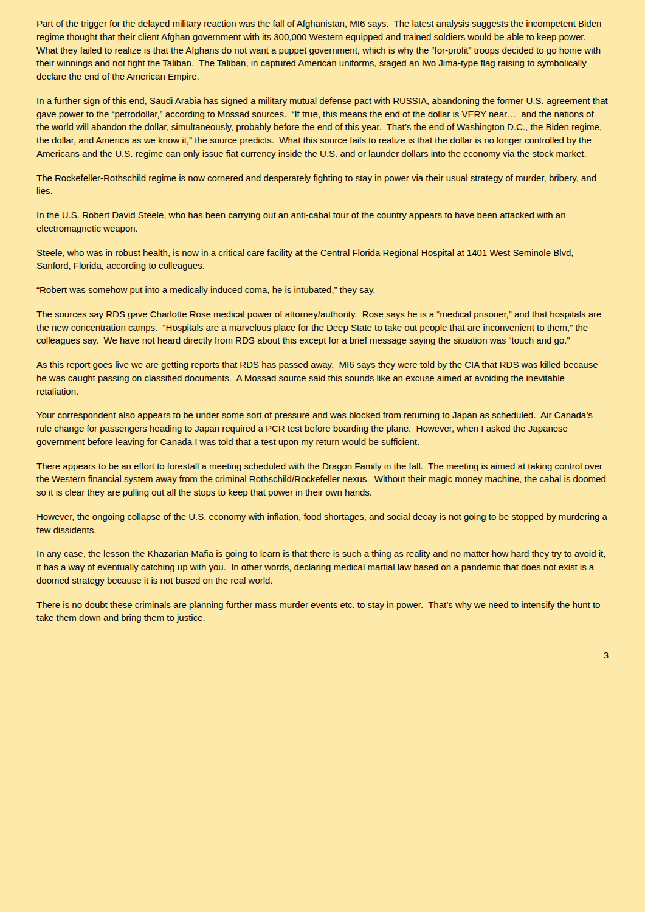Part of the trigger for the delayed military reaction was the fall of Afghanistan, MI6 says. The latest analysis suggests the incompetent Biden regime thought that their client Afghan government with its 300,000 Western equipped and trained soldiers would be able to keep power. What they failed to realize is that the Afghans do not want a puppet government, which is why the “for-profit” troops decided to go home with their winnings and not fight the Taliban. The Taliban, in captured American uniforms, staged an Iwo Jima-type flag raising to symbolically declare the end of the American Empire.
In a further sign of this end, Saudi Arabia has signed a military mutual defense pact with RUSSIA, abandoning the former U.S. agreement that gave power to the “petrodollar,” according to Mossad sources. “If true, this means the end of the dollar is VERY near… and the nations of the world will abandon the dollar, simultaneously, probably before the end of this year. That’s the end of Washington D.C., the Biden regime, the dollar, and America as we know it,” the source predicts. What this source fails to realize is that the dollar is no longer controlled by the Americans and the U.S. regime can only issue fiat currency inside the U.S. and or launder dollars into the economy via the stock market.
The Rockefeller-Rothschild regime is now cornered and desperately fighting to stay in power via their usual strategy of murder, bribery, and lies.
In the U.S. Robert David Steele, who has been carrying out an anti-cabal tour of the country appears to have been attacked with an electromagnetic weapon.
Steele, who was in robust health, is now in a critical care facility at the Central Florida Regional Hospital at 1401 West Seminole Blvd, Sanford, Florida, according to colleagues.
“Robert was somehow put into a medically induced coma, he is intubated,” they say.
The sources say RDS gave Charlotte Rose medical power of attorney/authority. Rose says he is a “medical prisoner,” and that hospitals are the new concentration camps. “Hospitals are a marvelous place for the Deep State to take out people that are inconvenient to them,” the colleagues say. We have not heard directly from RDS about this except for a brief message saying the situation was “touch and go.”
As this report goes live we are getting reports that RDS has passed away. MI6 says they were told by the CIA that RDS was killed because he was caught passing on classified documents. A Mossad source said this sounds like an excuse aimed at avoiding the inevitable retaliation.
Your correspondent also appears to be under some sort of pressure and was blocked from returning to Japan as scheduled. Air Canada’s rule change for passengers heading to Japan required a PCR test before boarding the plane. However, when I asked the Japanese government before leaving for Canada I was told that a test upon my return would be sufficient.
There appears to be an effort to forestall a meeting scheduled with the Dragon Family in the fall. The meeting is aimed at taking control over the Western financial system away from the criminal Rothschild/Rockefeller nexus. Without their magic money machine, the cabal is doomed so it is clear they are pulling out all the stops to keep that power in their own hands.
However, the ongoing collapse of the U.S. economy with inflation, food shortages, and social decay is not going to be stopped by murdering a few dissidents.
In any case, the lesson the Khazarian Mafia is going to learn is that there is such a thing as reality and no matter how hard they try to avoid it, it has a way of eventually catching up with you. In other words, declaring medical martial law based on a pandemic that does not exist is a doomed strategy because it is not based on the real world.
There is no doubt these criminals are planning further mass murder events etc. to stay in power. That’s why we need to intensify the hunt to take them down and bring them to justice.
3